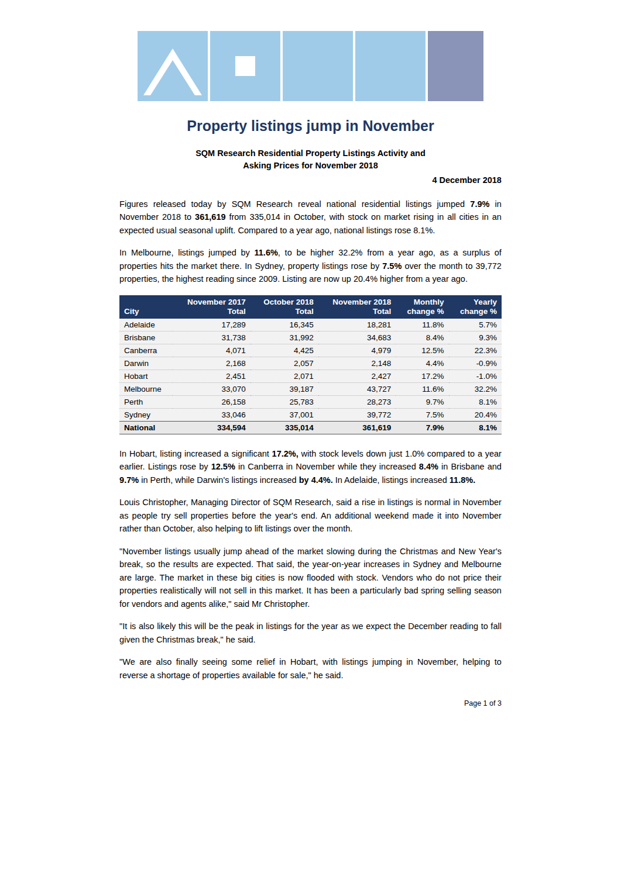Property listings jump in November
SQM Research Residential Property Listings Activity and
Asking Prices for November 2018
4 December 2018
Figures released today by SQM Research reveal national residential listings jumped 7.9% in November 2018 to 361,619 from 335,014 in October, with stock on market rising in all cities in an expected usual seasonal uplift. Compared to a year ago, national listings rose 8.1%.
In Melbourne, listings jumped by 11.6%, to be higher 32.2% from a year ago, as a surplus of properties hits the market there. In Sydney, property listings rose by 7.5% over the month to 39,772 properties, the highest reading since 2009. Listing are now up 20.4% higher from a year ago.
| City | November 2017 Total | October 2018 Total | November 2018 Total | Monthly change % | Yearly change % |
| --- | --- | --- | --- | --- | --- |
| Adelaide | 17,289 | 16,345 | 18,281 | 11.8% | 5.7% |
| Brisbane | 31,738 | 31,992 | 34,683 | 8.4% | 9.3% |
| Canberra | 4,071 | 4,425 | 4,979 | 12.5% | 22.3% |
| Darwin | 2,168 | 2,057 | 2,148 | 4.4% | -0.9% |
| Hobart | 2,451 | 2,071 | 2,427 | 17.2% | -1.0% |
| Melbourne | 33,070 | 39,187 | 43,727 | 11.6% | 32.2% |
| Perth | 26,158 | 25,783 | 28,273 | 9.7% | 8.1% |
| Sydney | 33,046 | 37,001 | 39,772 | 7.5% | 20.4% |
| National | 334,594 | 335,014 | 361,619 | 7.9% | 8.1% |
In Hobart, listing increased a significant 17.2%, with stock levels down just 1.0% compared to a year earlier. Listings rose by 12.5% in Canberra in November while they increased 8.4% in Brisbane and 9.7% in Perth, while Darwin's listings increased by 4.4%. In Adelaide, listings increased 11.8%.
Louis Christopher, Managing Director of SQM Research, said a rise in listings is normal in November as people try sell properties before the year's end. An additional weekend made it into November rather than October, also helping to lift listings over the month.
"November listings usually jump ahead of the market slowing during the Christmas and New Year's break, so the results are expected. That said, the year-on-year increases in Sydney and Melbourne are large. The market in these big cities is now flooded with stock. Vendors who do not price their properties realistically will not sell in this market. It has been a particularly bad spring selling season for vendors and agents alike," said Mr Christopher.
"It is also likely this will be the peak in listings for the year as we expect the December reading to fall given the Christmas break," he said.
"We are also finally seeing some relief in Hobart, with listings jumping in November, helping to reverse a shortage of properties available for sale," he said.
Page 1 of 3